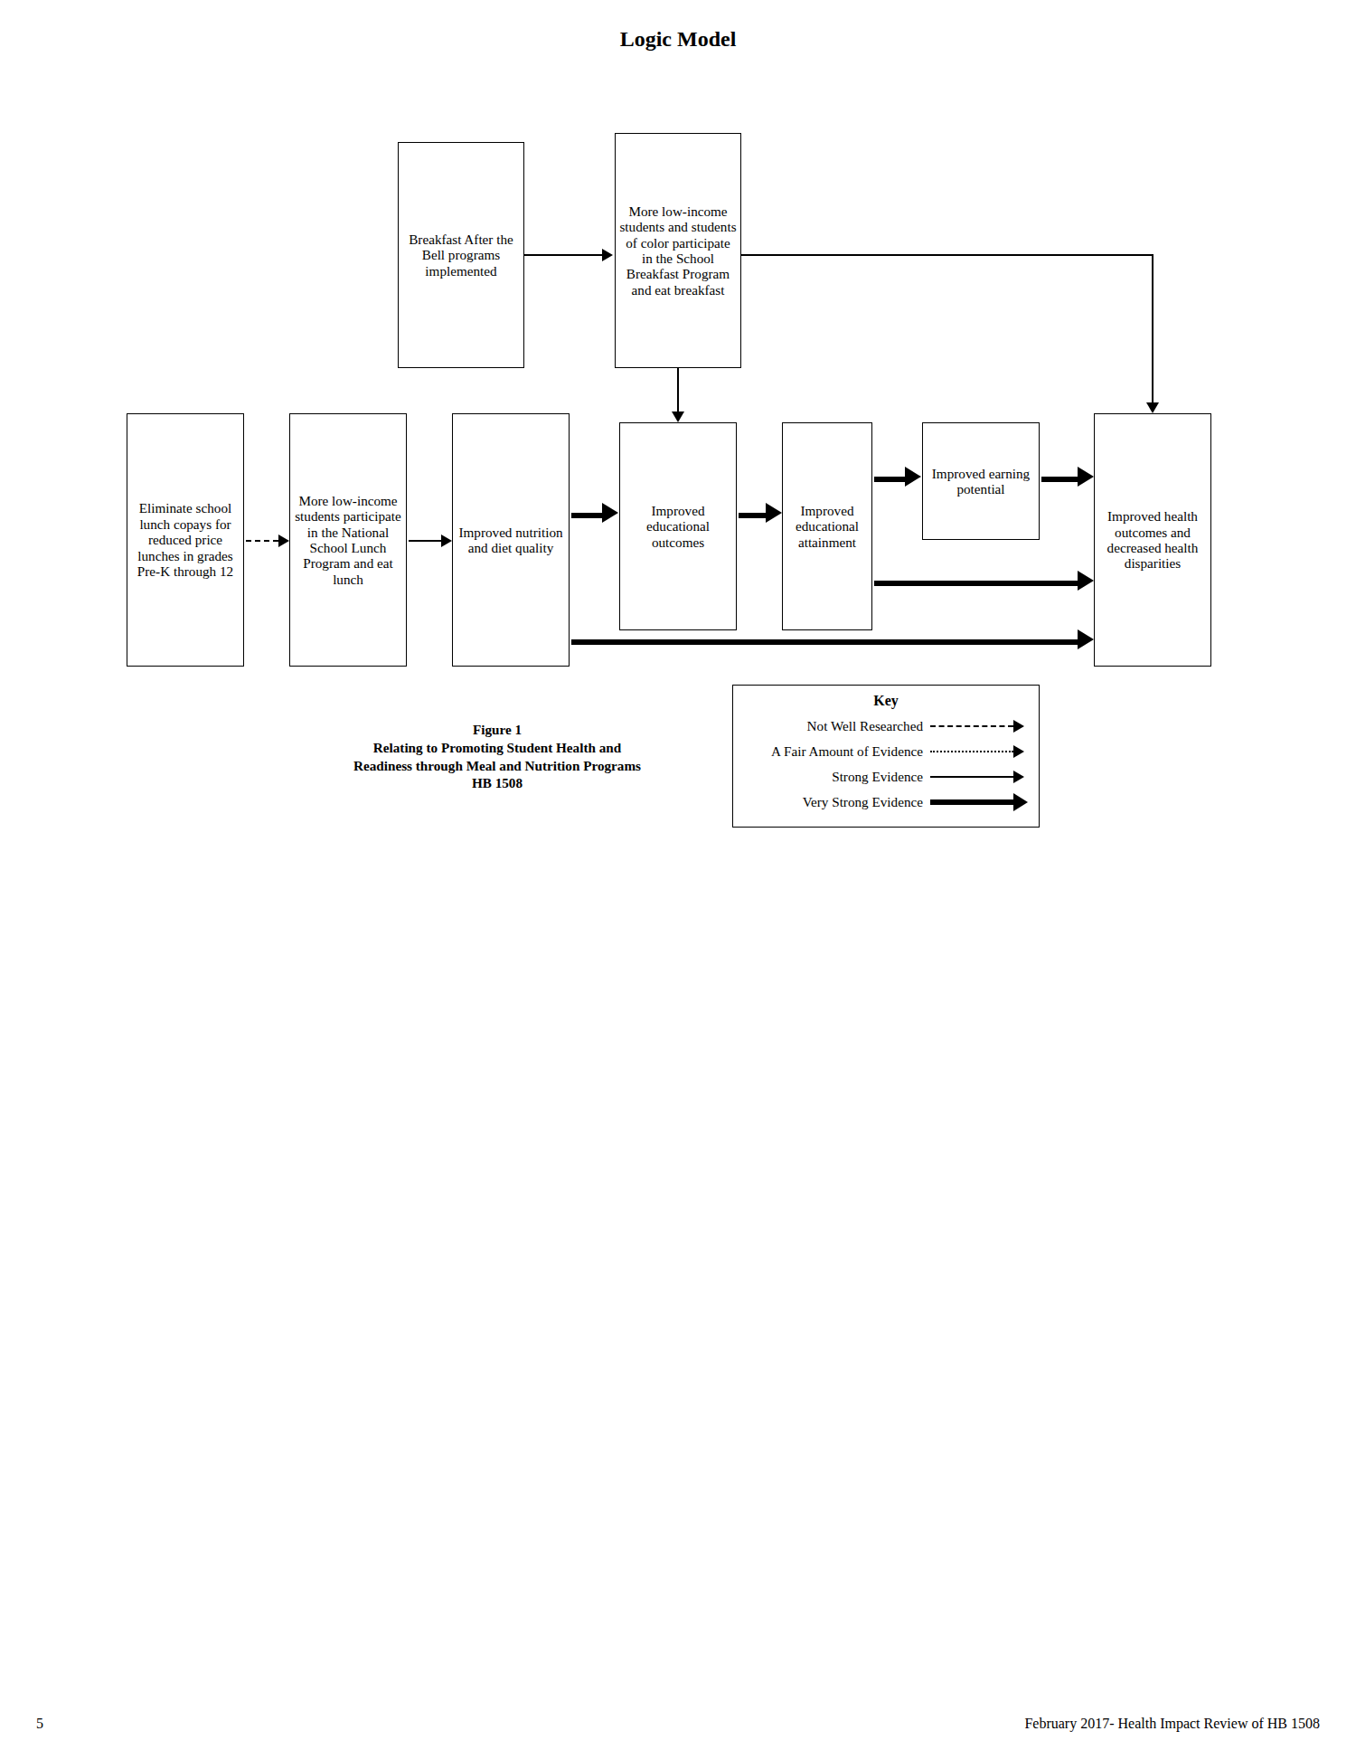Logic Model
Breakfast After the Bell programs implemented
More low-income students and students of color participate in the School Breakfast Program and eat breakfast
Eliminate school lunch copays for reduced price lunches in grades Pre-K through 12
More low-income students participate in the National School Lunch Program and eat lunch
Improved nutrition and diet quality
Improved educational outcomes
Improved educational attainment
Improved earning potential
Improved health outcomes and decreased health disparities
Figure 1
Relating to Promoting Student Health and
Readiness through Meal and Nutrition Programs
HB 1508
Key
Not Well Researched
A Fair Amount of Evidence
Strong Evidence
Very Strong Evidence
5
February 2017- Health Impact Review of HB 1508